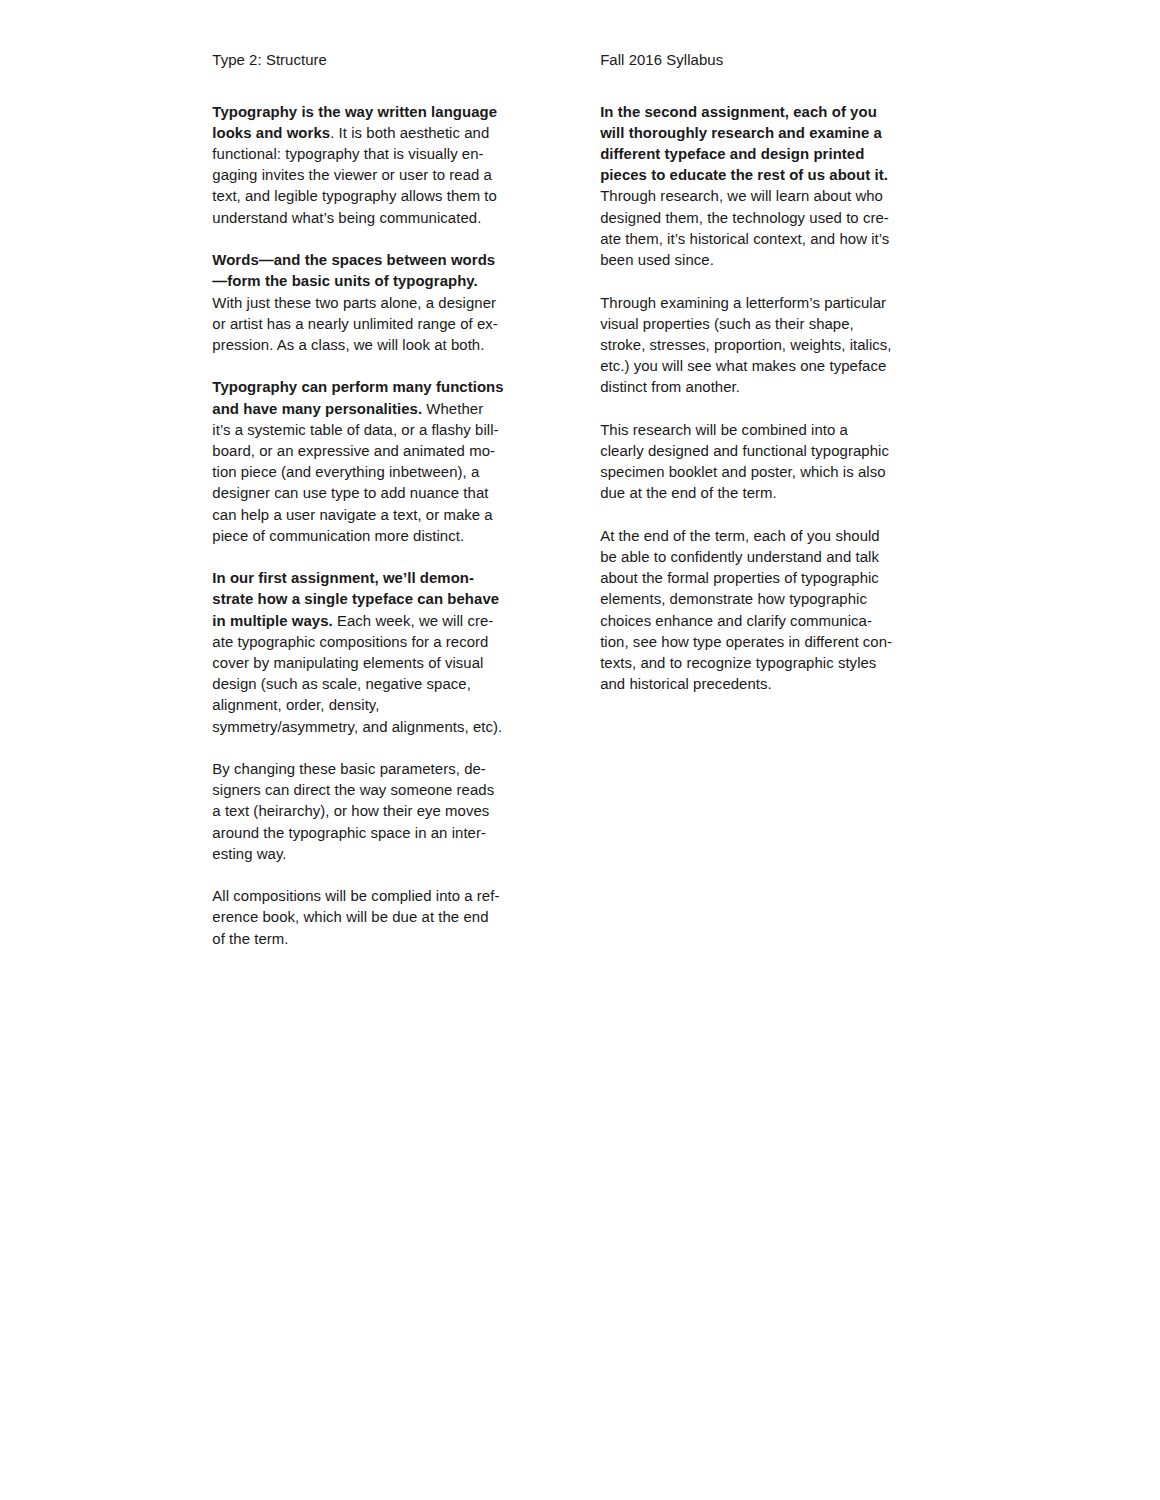Type 2: Structure
Typography is the way written language looks and works. It is both aesthetic and functional: typography that is visually engaging invites the viewer or user to read a text, and legible typography allows them to understand what’s being communicated.
Words—and the spaces between words—form the basic units of typography. With just these two parts alone, a designer or artist has a nearly unlimited range of expression. As a class, we will look at both.
Typography can perform many functions and have many personalities. Whether it’s a systemic table of data, or a flashy billboard, or an expressive and animated motion piece (and everything inbetween), a designer can use type to add nuance that can help a user navigate a text, or make a piece of communication more distinct.
In our first assignment, we’ll demonstrate how a single typeface can behave in multiple ways. Each week, we will create typographic compositions for a record cover by manipulating elements of visual design (such as scale, negative space, alignment, order, density, symmetry/asymmetry, and alignments, etc).
By changing these basic parameters, designers can direct the way someone reads a text (heirarchy), or how their eye moves around the typographic space in an interesting way.
All compositions will be complied into a reference book, which will be due at the end of the term.
Fall 2016 Syllabus
In the second assignment, each of you will thoroughly research and examine a different typeface and design printed pieces to educate the rest of us about it. Through research, we will learn about who designed them, the technology used to create them, it’s historical context, and how it’s been used since.
Through examining a letterform’s particular visual properties (such as their shape, stroke, stresses, proportion, weights, italics, etc.) you will see what makes one typeface distinct from another.
This research will be combined into a clearly designed and functional typographic specimen booklet and poster, which is also due at the end of the term.
At the end of the term, each of you should be able to confidently understand and talk about the formal properties of typographic elements, demonstrate how typographic choices enhance and clarify communication, see how type operates in different contexts, and to recognize typographic styles and historical precedents.